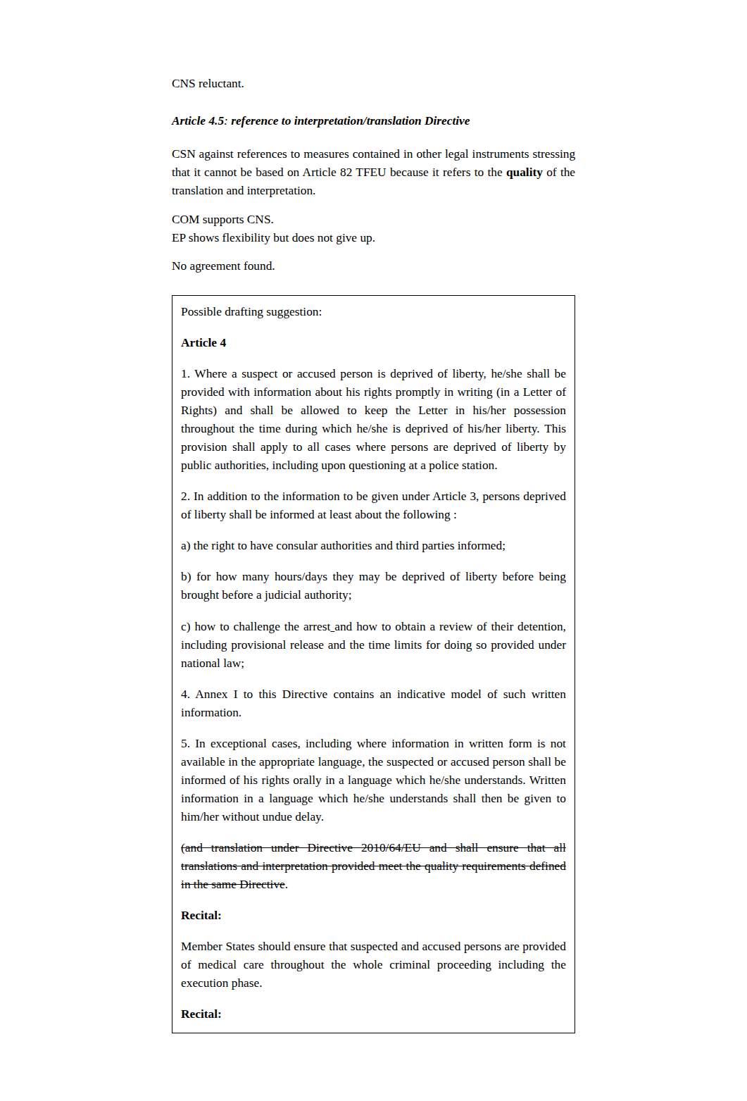CNS reluctant.
Article 4.5: reference to interpretation/translation Directive
CSN against references to measures contained in other legal instruments stressing that it cannot be based on Article 82 TFEU because it refers to the quality of the translation and interpretation.
COM supports CNS.
EP shows flexibility but does not give up.
No agreement found.
Possible drafting suggestion:
Article 4
1. Where a suspect or accused person is deprived of liberty, he/she shall be provided with information about his rights promptly in writing (in a Letter of Rights) and shall be allowed to keep the Letter in his/her possession throughout the time during which he/she is deprived of his/her liberty. This provision shall apply to all cases where persons are deprived of liberty by public authorities, including upon questioning at a police station.
2. In addition to the information to be given under Article 3, persons deprived of liberty shall be informed at least about the following :
a) the right to have consular authorities and third parties informed;
b) for how many hours/days they may be deprived of liberty before being brought before a judicial authority;
c) how to challenge the arrest and how to obtain a review of their detention, including provisional release and the time limits for doing so provided under national law;
4. Annex I to this Directive contains an indicative model of such written information.
5. In exceptional cases, including where information in written form is not available in the appropriate language, the suspected or accused person shall be informed of his rights orally in a language which he/she understands. Written information in a language which he/she understands shall then be given to him/her without undue delay.
(and translation under Directive 2010/64/EU and shall ensure that all translations and interpretation provided meet the quality requirements defined in the same Directive.
Recital:
Member States should ensure that suspected and accused persons are provided of medical care throughout the whole criminal proceeding including the execution phase.
Recital: